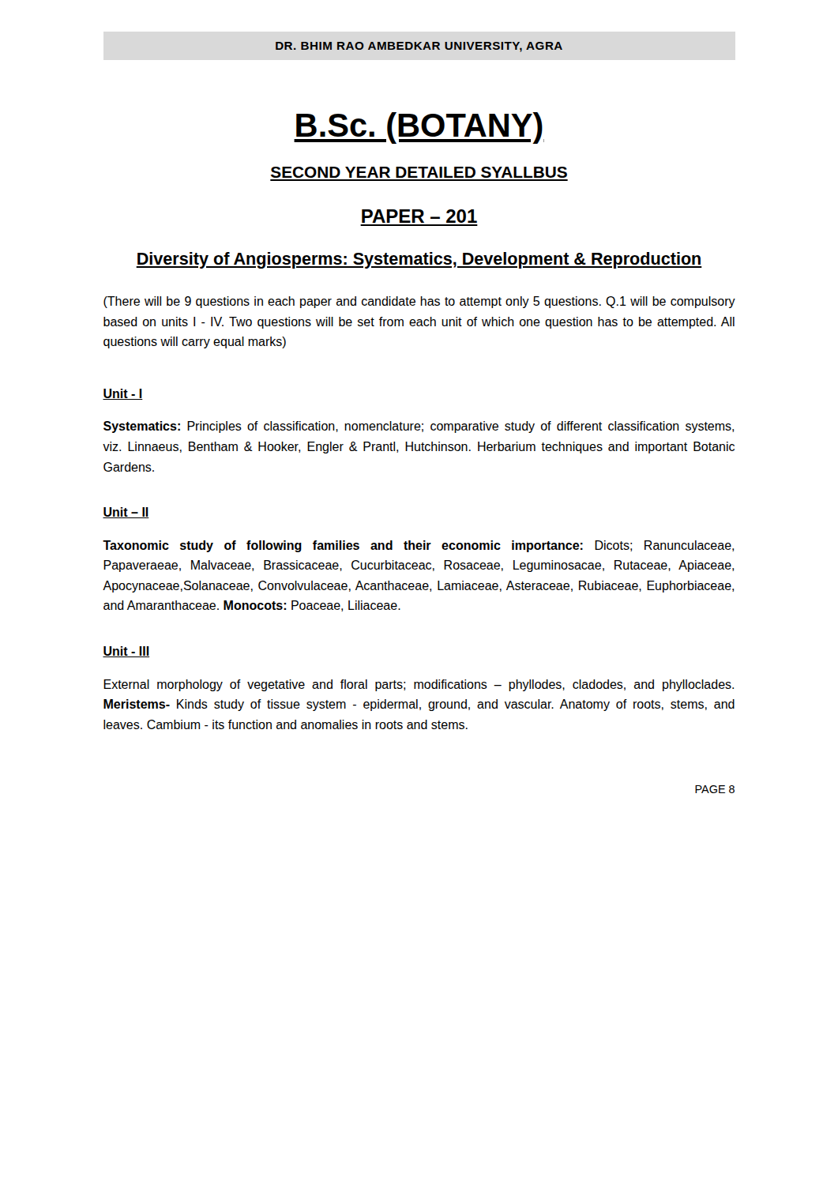DR. BHIM RAO AMBEDKAR UNIVERSITY, AGRA
B.Sc. (BOTANY)
SECOND YEAR DETAILED SYALLBUS
PAPER – 201
Diversity of Angiosperms: Systematics, Development & Reproduction
(There will be 9 questions in each paper and candidate has to attempt only 5 questions. Q.1 will be compulsory based on units I - IV. Two questions will be set from each unit of which one question has to be attempted. All questions will carry equal marks)
Unit - I
Systematics: Principles of classification, nomenclature; comparative study of different classification systems, viz. Linnaeus, Bentham & Hooker, Engler & Prantl, Hutchinson. Herbarium techniques and important Botanic Gardens.
Unit – II
Taxonomic study of following families and their economic importance: Dicots; Ranunculaceae, Papaveraeae, Malvaceae, Brassicaceae, Cucurbitaceac, Rosaceae, Leguminosacae, Rutaceae, Apiaceae, Apocynaceae,Solanaceae, Convolvulaceae, Acanthaceae, Lamiaceae, Asteraceae, Rubiaceae, Euphorbiaceae, and Amaranthaceae. Monocots: Poaceae, Liliaceae.
Unit - III
External morphology of vegetative and floral parts; modifications – phyllodes, cladodes, and phylloclades. Meristems- Kinds study of tissue system - epidermal, ground, and vascular. Anatomy of roots, stems, and leaves. Cambium - its function and anomalies in roots and stems.
PAGE 8